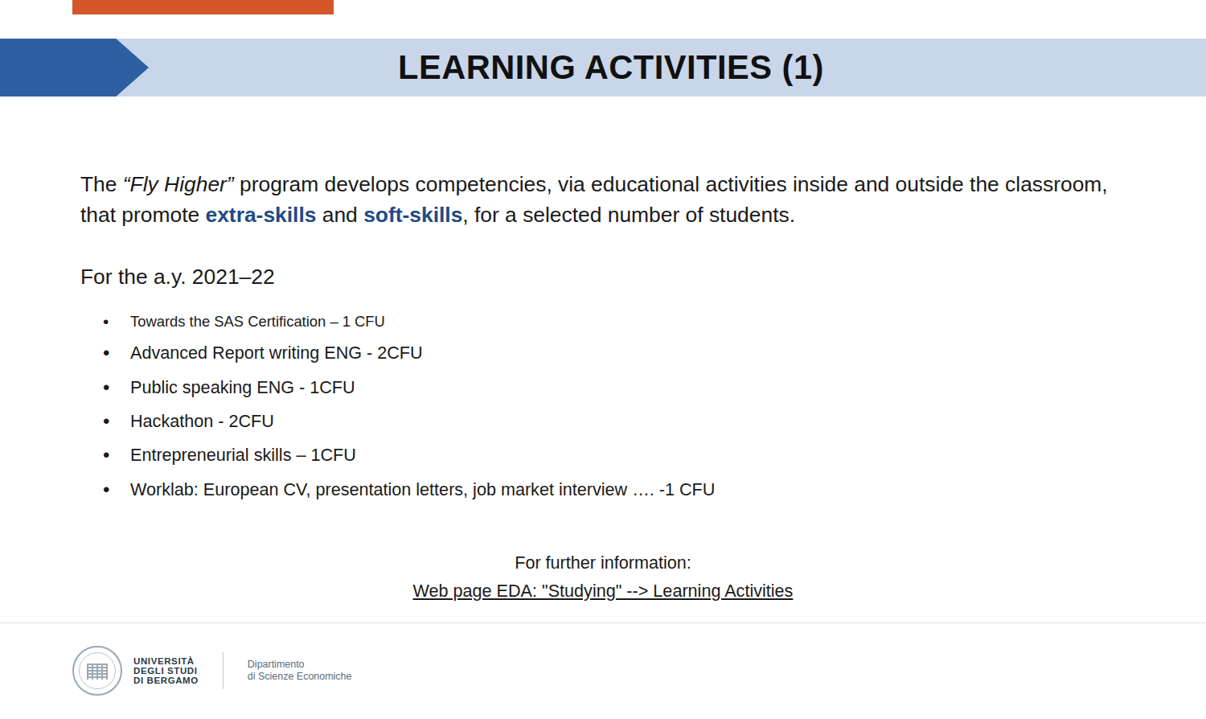LEARNING ACTIVITIES (1)
The “Fly Higher” program develops competencies, via educational activities inside and outside the classroom, that promote extra-skills and soft-skills, for a selected number of students.
For the a.y. 2021–22
Towards the SAS Certification – 1 CFU
Advanced Report writing ENG - 2CFU
Public speaking ENG - 1CFU
Hackathon - 2CFU
Entrepreneurial skills – 1CFU
Worklab: European CV, presentation letters, job market interview …. -1 CFU
For further information:
Web page EDA: "Studying" --> Learning Activities
Università degli Studi di Bergamo
Dipartimento di Scienze Economiche